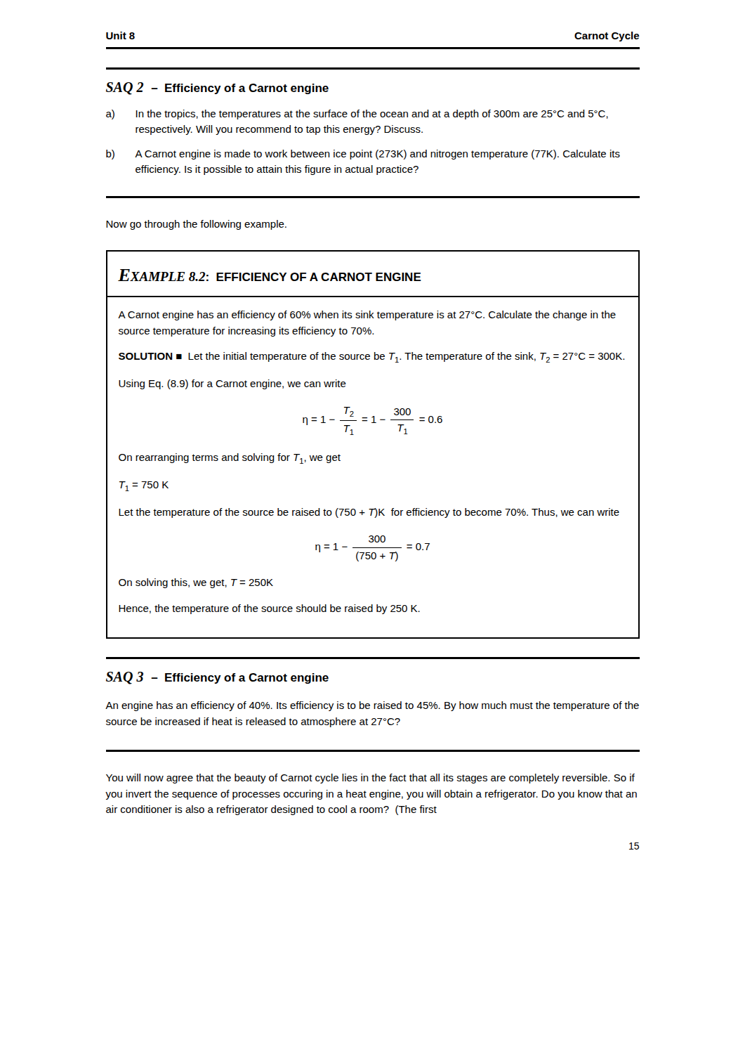Unit 8 Carnot Cycle
SAQ 2 – Efficiency of a Carnot engine
a) In the tropics, the temperatures at the surface of the ocean and at a depth of 300m are 25°C and 5°C, respectively. Will you recommend to tap this energy? Discuss.
b) A Carnot engine is made to work between ice point (273K) and nitrogen temperature (77K). Calculate its efficiency. Is it possible to attain this figure in actual practice?
Now go through the following example.
EXAMPLE 8.2: EFFICIENCY OF A CARNOT ENGINE
A Carnot engine has an efficiency of 60% when its sink temperature is at 27°C. Calculate the change in the source temperature for increasing its efficiency to 70%.
SOLUTION ■ Let the initial temperature of the source be T1. The temperature of the sink, T2 = 27°C = 300K.
Using Eq. (8.9) for a Carnot engine, we can write
η = 1 − T2 T1 = 1 − 300 T1 = 0.6
On rearranging terms and solving for T1, we get
T1 = 750 K
Let the temperature of the source be raised to (750 + T)K for efficiency to become 70%. Thus, we can write
η = 1 − 300(750 + T) = 0.7
On solving this, we get, T = 250K
Hence, the temperature of the source should be raised by 250 K.
SAQ 3 – Efficiency of a Carnot engine
An engine has an efficiency of 40%. Its efficiency is to be raised to 45%. By how much must the temperature of the source be increased if heat is released to atmosphere at 27°C?
You will now agree that the beauty of Carnot cycle lies in the fact that all its stages are completely reversible. So if you invert the sequence of processes occuring in a heat engine, you will obtain a refrigerator. Do you know that an air conditioner is also a refrigerator designed to cool a room? (The first
15